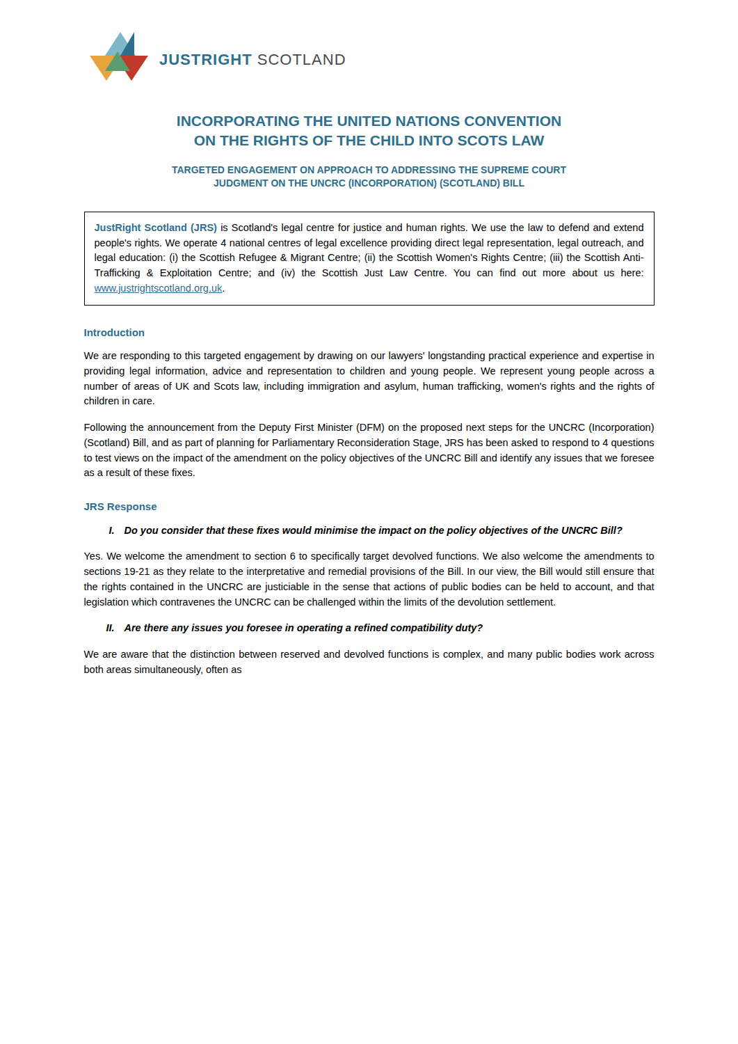JUSTRIGHT SCOTLAND
INCORPORATING THE UNITED NATIONS CONVENTION
ON THE RIGHTS OF THE CHILD INTO SCOTS LAW
TARGETED ENGAGEMENT ON APPROACH TO ADDRESSING THE SUPREME COURT
JUDGMENT ON THE UNCRC (INCORPORATION) (SCOTLAND) BILL
JustRight Scotland (JRS) is Scotland's legal centre for justice and human rights. We use the law to defend and extend people's rights. We operate 4 national centres of legal excellence providing direct legal representation, legal outreach, and legal education: (i) the Scottish Refugee & Migrant Centre; (ii) the Scottish Women's Rights Centre; (iii) the Scottish Anti-Trafficking & Exploitation Centre; and (iv) the Scottish Just Law Centre. You can find out more about us here: www.justrightscotland.org.uk.
Introduction
We are responding to this targeted engagement by drawing on our lawyers' longstanding practical experience and expertise in providing legal information, advice and representation to children and young people. We represent young people across a number of areas of UK and Scots law, including immigration and asylum, human trafficking, women's rights and the rights of children in care.
Following the announcement from the Deputy First Minister (DFM) on the proposed next steps for the UNCRC (Incorporation) (Scotland) Bill, and as part of planning for Parliamentary Reconsideration Stage, JRS has been asked to respond to 4 questions to test views on the impact of the amendment on the policy objectives of the UNCRC Bill and identify any issues that we foresee as a result of these fixes.
JRS Response
Do you consider that these fixes would minimise the impact on the policy objectives of the UNCRC Bill?
Yes. We welcome the amendment to section 6 to specifically target devolved functions. We also welcome the amendments to sections 19-21 as they relate to the interpretative and remedial provisions of the Bill. In our view, the Bill would still ensure that the rights contained in the UNCRC are justiciable in the sense that actions of public bodies can be held to account, and that legislation which contravenes the UNCRC can be challenged within the limits of the devolution settlement.
Are there any issues you foresee in operating a refined compatibility duty?
We are aware that the distinction between reserved and devolved functions is complex, and many public bodies work across both areas simultaneously, often as